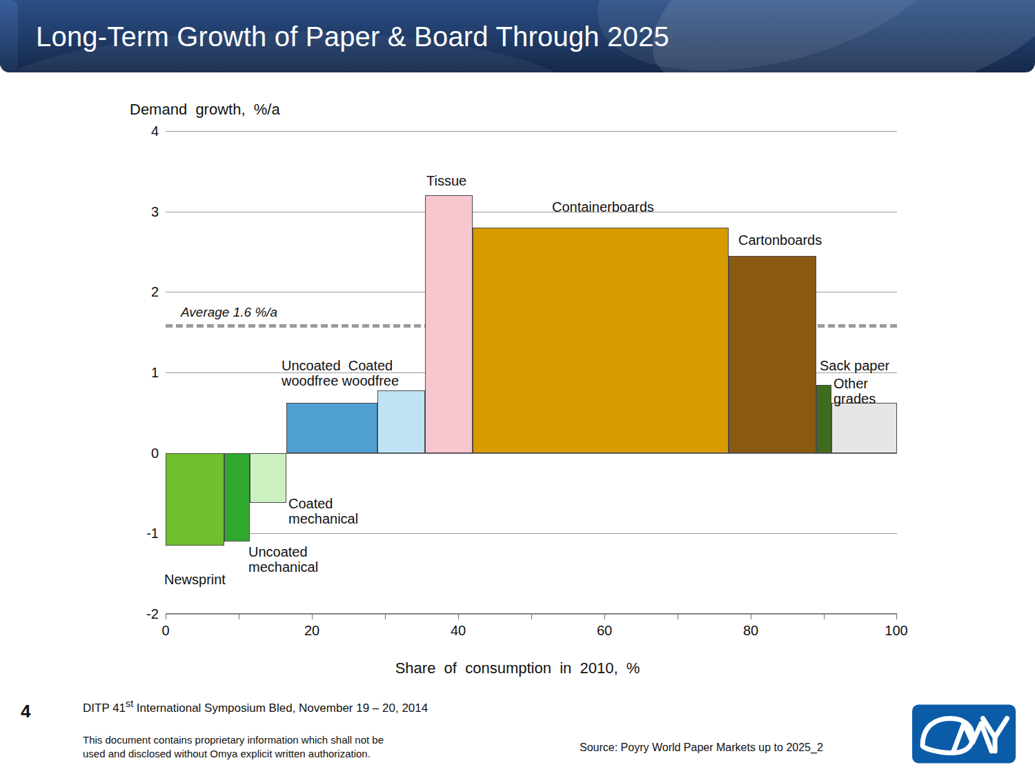Long-Term Growth of Paper & Board Through 2025
Demand growth, %/a
4
3
2
1
0
-1
-2
Average 1.6 %/a
0
20
40
60
80
100
Tissue
Containerboards
Cartonboards
Uncoated Coated
woodfree woodfree
Sack paper
Other
grades
Coated
mechanical
Uncoated
mechanical
Newsprint
Share of consumption in 2010, %
4
DITP 41st International Symposium Bled, November 19 – 20, 2014
This document contains proprietary information which shall not be
used and disclosed without Omya explicit written authorization.
Source: Poyry World Paper Markets up to 2025_2